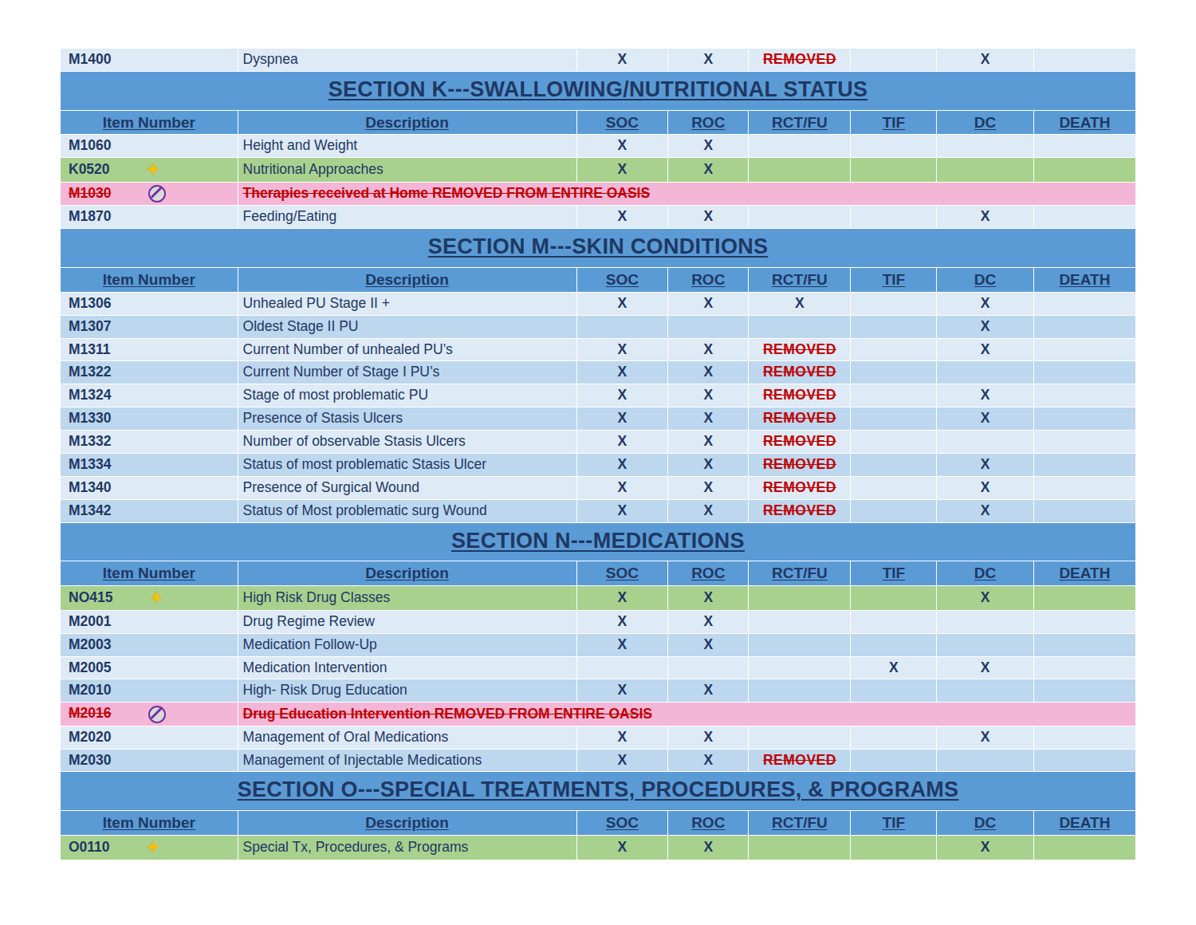| M1400 | Dyspnea | X | X | REMOVED | | X | |
| SECTION K---SWALLOWING/NUTRITIONAL STATUS |
| Item Number | Description | SOC | ROC | RCT/FU | TIF | DC | DEATH |
| M1060 | Height and Weight | X | X | | | | |
| K0520 ✦ | Nutritional Approaches | X | X | | | | |
| M1030 | Therapies received at Home REMOVED FROM ENTIRE OASIS |
| M1870 | Feeding/Eating | X | X | | | X | |
| SECTION M---SKIN CONDITIONS |
| Item Number | Description | SOC | ROC | RCT/FU | TIF | DC | DEATH |
| M1306 | Unhealed PU Stage II + | X | X | X | | X | |
| M1307 | Oldest Stage II PU | | | | | X | |
| M1311 | Current Number of unhealed PU’s | X | X | REMOVED | | X | |
| M1322 | Current Number of Stage I PU’s | X | X | REMOVED | | | |
| M1324 | Stage of most problematic PU | X | X | REMOVED | | X | |
| M1330 | Presence of Stasis Ulcers | X | X | REMOVED | | X | |
| M1332 | Number of observable Stasis Ulcers | X | X | REMOVED | | | |
| M1334 | Status of most problematic Stasis Ulcer | X | X | REMOVED | | X | |
| M1340 | Presence of Surgical Wound | X | X | REMOVED | | X | |
| M1342 | Status of Most problematic surg Wound | X | X | REMOVED | | X | |
| SECTION N---MEDICATIONS |
| Item Number | Description | SOC | ROC | RCT/FU | TIF | DC | DEATH |
| NO415 ✦ | High Risk Drug Classes | X | X | | | X | |
| M2001 | Drug Regime Review | X | X | | | | |
| M2003 | Medication Follow-Up | X | X | | | | |
| M2005 | Medication Intervention | | | | X | X | |
| M2010 | High- Risk Drug Education | X | X | | | | |
| M2016 | Drug Education Intervention REMOVED FROM ENTIRE OASIS |
| M2020 | Management of Oral Medications | X | X | | | X | |
| M2030 | Management of Injectable Medications | X | X | REMOVED | | | |
| SECTION O---SPECIAL TREATMENTS, PROCEDURES, & PROGRAMS |
| Item Number | Description | SOC | ROC | RCT/FU | TIF | DC | DEATH |
| O0110 ✦ | Special Tx, Procedures, & Programs | X | X | | | X | |